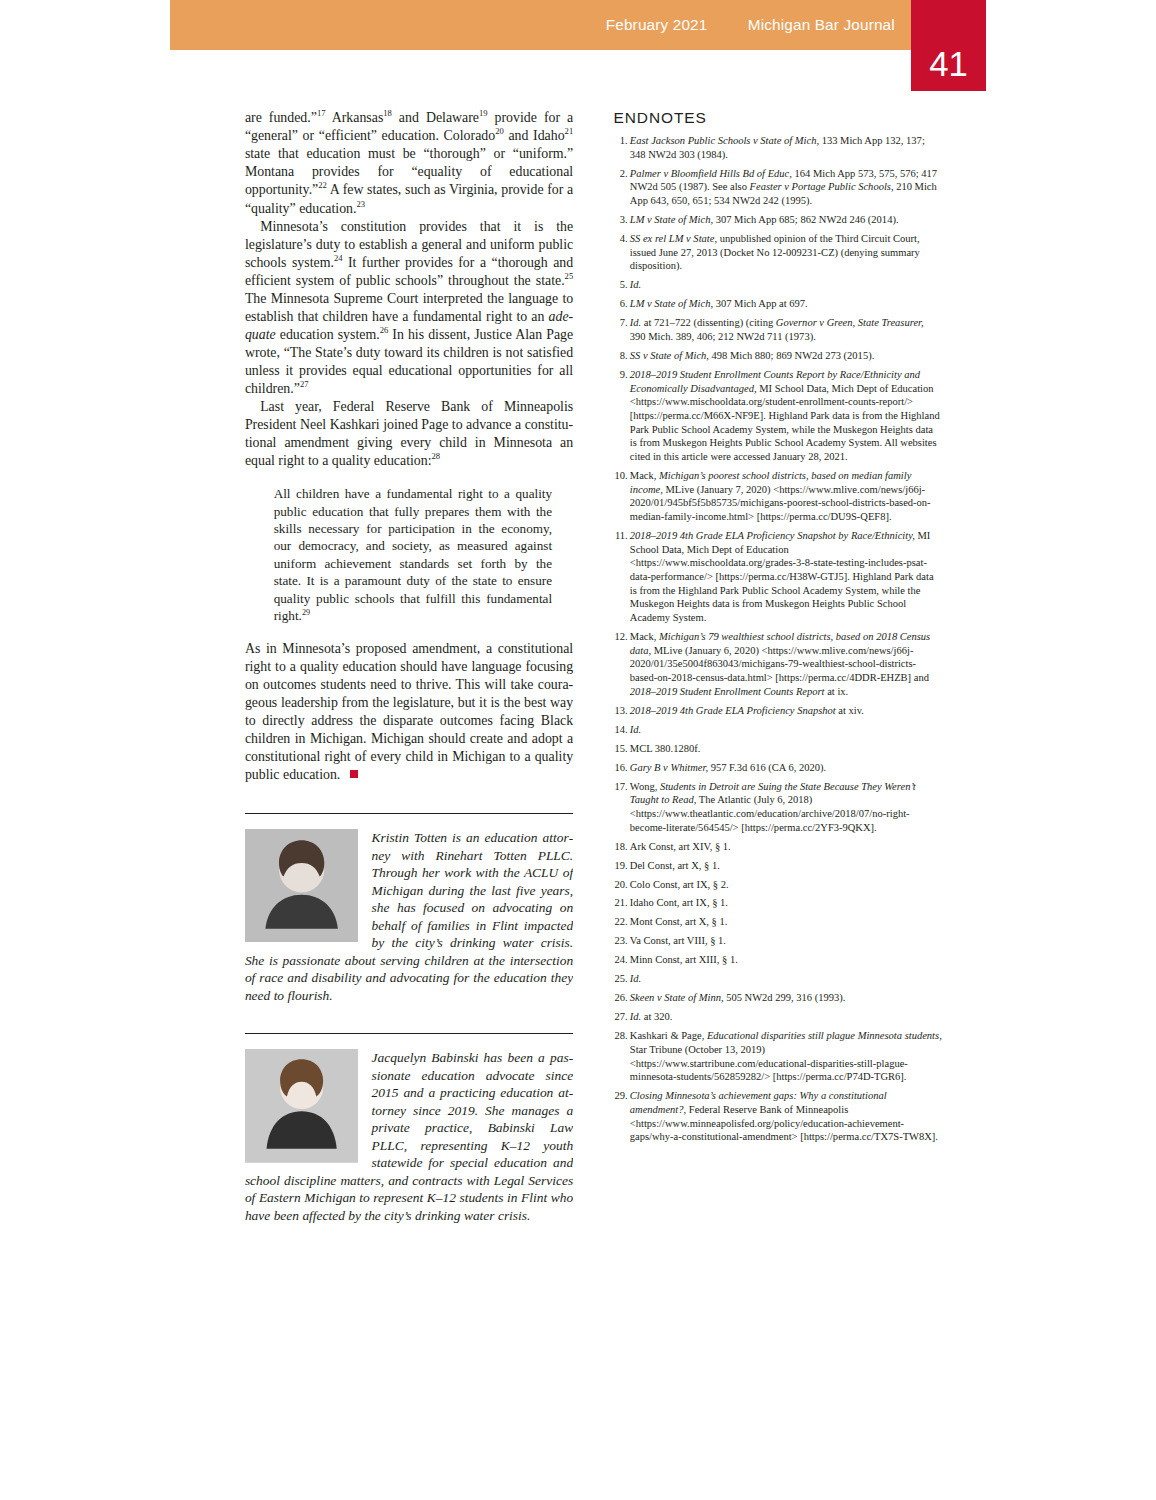February 2021 Michigan Bar Journal
41
are funded.”17 Arkansas18 and Delaware19 provide for a “general” or “efficient” education. Colorado20 and Idaho21 state that education must be “thorough” or “uniform.” Montana provides for “equality of educational opportunity.”22 A few states, such as Virginia, provide for a “quality” education.23
Minnesota’s constitution provides that it is the legislature’s duty to establish a general and uniform public schools system.24 It further provides for a “thorough and efficient system of public schools” throughout the state.25 The Minnesota Supreme Court interpreted the language to establish that children have a fundamental right to an adequate education system.26 In his dissent, Justice Alan Page wrote, “The State’s duty toward its children is not satisfied unless it provides equal educational opportunities for all children.”27
Last year, Federal Reserve Bank of Minneapolis President Neel Kashkari joined Page to advance a constitutional amendment giving every child in Minnesota an equal right to a quality education:28
All children have a fundamental right to a quality public education that fully prepares them with the skills necessary for participation in the economy, our democracy, and society, as measured against uniform achievement standards set forth by the state. It is a paramount duty of the state to ensure quality public schools that fulfill this fundamental right.29
As in Minnesota’s proposed amendment, a constitutional right to a quality education should have language focusing on outcomes students need to thrive. This will take courageous leadership from the legislature, but it is the best way to directly address the disparate outcomes facing Black children in Michigan. Michigan should create and adopt a constitutional right of every child in Michigan to a quality public education.
Kristin Totten is an education attorney with Rinehart Totten PLLC. Through her work with the ACLU of Michigan during the last five years, she has focused on advocating on behalf of families in Flint impacted by the city’s drinking water crisis. She is passionate about serving children at the intersection of race and disability and advocating for the education they need to flourish.
Jacquelyn Babinski has been a passionate education advocate since 2015 and a practicing education attorney since 2019. She manages a private practice, Babinski Law PLLC, representing K–12 youth statewide for special education and school discipline matters, and contracts with Legal Services of Eastern Michigan to represent K–12 students in Flint who have been affected by the city’s drinking water crisis.
ENDNOTES
East Jackson Public Schools v State of Mich, 133 Mich App 132, 137; 348 NW2d 303 (1984).
Palmer v Bloomfield Hills Bd of Educ, 164 Mich App 573, 575, 576; 417 NW2d 505 (1987). See also Feaster v Portage Public Schools, 210 Mich App 643, 650, 651; 534 NW2d 242 (1995).
LM v State of Mich, 307 Mich App 685; 862 NW2d 246 (2014).
SS ex rel LM v State, unpublished opinion of the Third Circuit Court, issued June 27, 2013 (Docket No 12-009231-CZ) (denying summary disposition).
Id.
LM v State of Mich, 307 Mich App at 697.
Id. at 721–722 (dissenting) (citing Governor v Green, State Treasurer, 390 Mich. 389, 406; 212 NW2d 711 (1973).
SS v State of Mich, 498 Mich 880; 869 NW2d 273 (2015).
2018–2019 Student Enrollment Counts Report by Race/Ethnicity and Economically Disadvantaged, MI School Data, Mich Dept of Education <https://www.mischooldata.org/student-enrollment-counts-report/> [https://perma.cc/M66X-NF9E]. Highland Park data is from the Highland Park Public School Academy System, while the Muskegon Heights data is from Muskegon Heights Public School Academy System. All websites cited in this article were accessed January 28, 2021.
Mack, Michigan’s poorest school districts, based on median family income, MLive (January 7, 2020) <https://www.mlive.com/news/j66j-2020/01/945bf5f5b85735/michigans-poorest-school-districts-based-on-median-family-income.html> [https://perma.cc/DU9S-QEF8].
2018–2019 4th Grade ELA Proficiency Snapshot by Race/Ethnicity, MI School Data, Mich Dept of Education <https://www.mischooldata.org/grades-3-8-state-testing-includes-psat-data-performance/> [https://perma.cc/H38W-GTJ5]. Highland Park data is from the Highland Park Public School Academy System, while the Muskegon Heights data is from Muskegon Heights Public School Academy System.
Mack, Michigan’s 79 wealthiest school districts, based on 2018 Census data, MLive (January 6, 2020) <https://www.mlive.com/news/j66j-2020/01/35e5004f863043/michigans-79-wealthiest-school-districts-based-on-2018-census-data.html> [https://perma.cc/4DDR-EHZB] and 2018–2019 Student Enrollment Counts Report at ix.
2018–2019 4th Grade ELA Proficiency Snapshot at xiv.
Id.
MCL 380.1280f.
Gary B v Whitmer, 957 F.3d 616 (CA 6, 2020).
Wong, Students in Detroit are Suing the State Because They Weren’t Taught to Read, The Atlantic (July 6, 2018) <https://www.theatlantic.com/education/archive/2018/07/no-right-become-literate/564545/> [https://perma.cc/2YF3-9QKX].
Ark Const, art XIV, § 1.
Del Const, art X, § 1.
Colo Const, art IX, § 2.
Idaho Cont, art IX, § 1.
Mont Const, art X, § 1.
Va Const, art VIII, § 1.
Minn Const, art XIII, § 1.
Id.
Skeen v State of Minn, 505 NW2d 299, 316 (1993).
Id. at 320.
Kashkari & Page, Educational disparities still plague Minnesota students, Star Tribune (October 13, 2019) <https://www.startribune.com/educational-disparities-still-plague-minnesota-students/562859282/> [https://perma.cc/P74D-TGR6].
Closing Minnesota’s achievement gaps: Why a constitutional amendment?, Federal Reserve Bank of Minneapolis <https://www.minneapolisfed.org/policy/education-achievement-gaps/why-a-constitutional-amendment> [https://perma.cc/TX7S-TW8X].